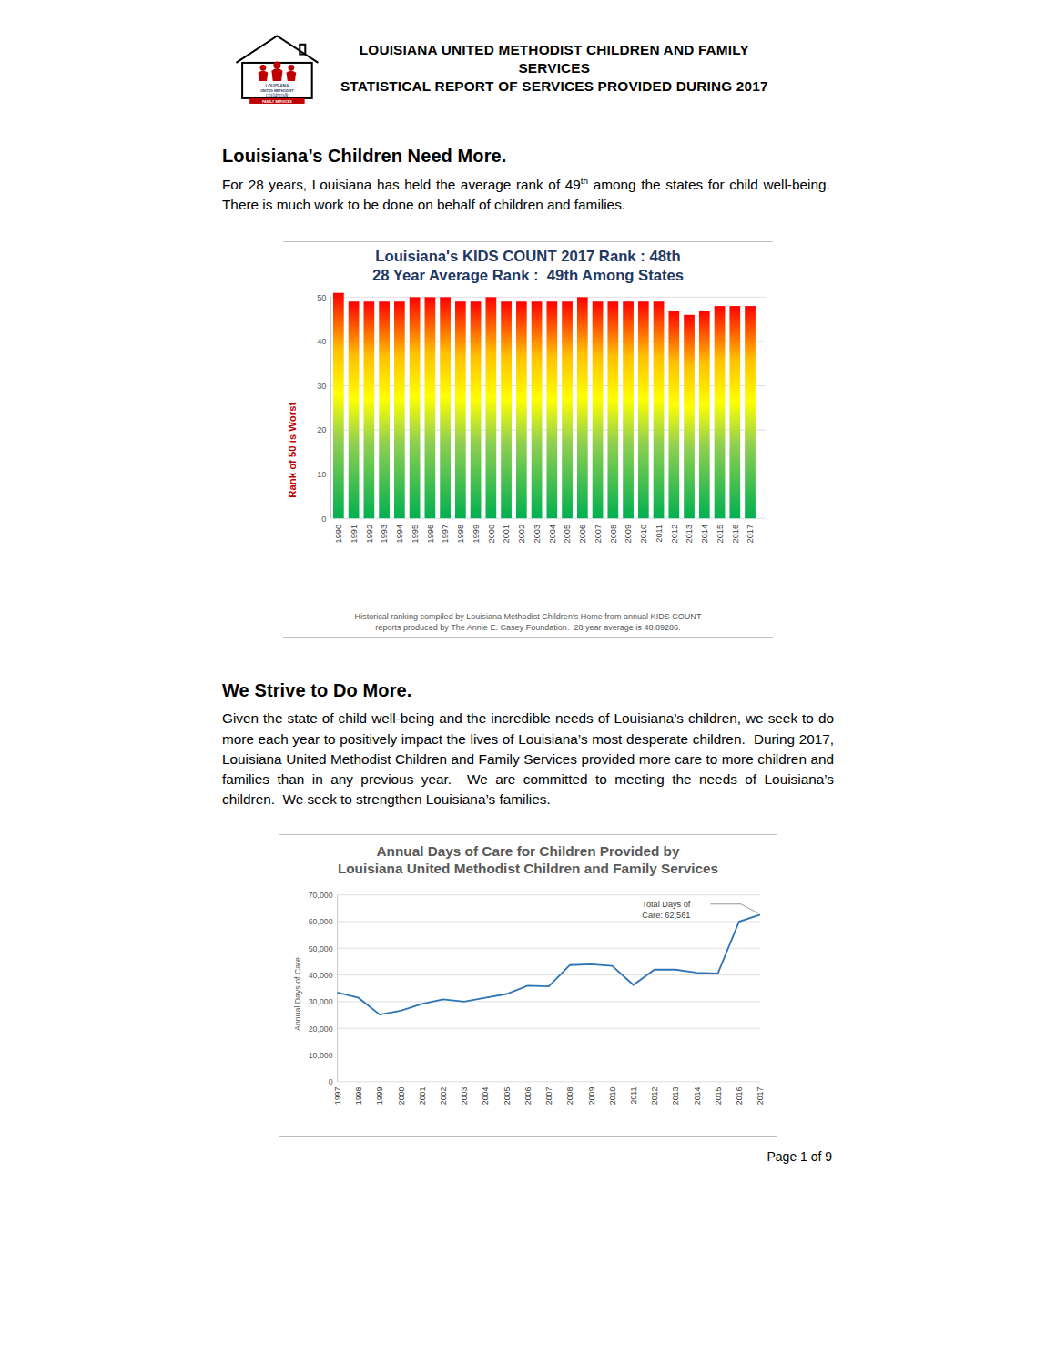LOUISIANA UNITED METHODIST children& FAMILY SERVICES
LOUISIANA UNITED METHODIST CHILDREN AND FAMILY SERVICES
STATISTICAL REPORT OF SERVICES PROVIDED DURING 2017
Louisiana’s Children Need More.
For 28 years, Louisiana has held the average rank of 49th among the states for child well-being. There is much work to be done on behalf of children and families.
Louisiana's KIDS COUNT 2017 Rank : 48th 28 Year Average Rank : 49th Among States
Rank of 50 is Worst
0 10 20 30 40 50 1990 1991 1992 1993 1994 1995 1996 1997 1998 1999 2000 2001 2002 2003 2004 2005 2006 2007 2008 2009 2010 2011 2012 2013 2014 2015 2016 2017
Historical ranking compiled by Louisiana Methodist Children's Home from annual KIDS COUNT
reports produced by The Annie E. Casey Foundation. 28 year average is 48.89286.
We Strive to Do More.
Given the state of child well-being and the incredible needs of Louisiana’s children, we seek to do more each year to positively impact the lives of Louisiana’s most desperate children. During 2017, Louisiana United Methodist Children and Family Services provided more care to more children and families than in any previous year. We are committed to meeting the needs of Louisiana’s children. We seek to strengthen Louisiana’s families.
Annual Days of Care for Children Provided by
Louisiana United Methodist Children and Family Services
0 10,000 20,000 30,000 40,000 50,000 60,000 70,000 Annual Days of Care Total Days of Care: 62,561 1997 1998 1999 2000 2001 2002 2003 2004 2005 2006 2007 2008 2009 2010 2011 2012 2013 2014 2015 2016 2017
Page 1 of 9